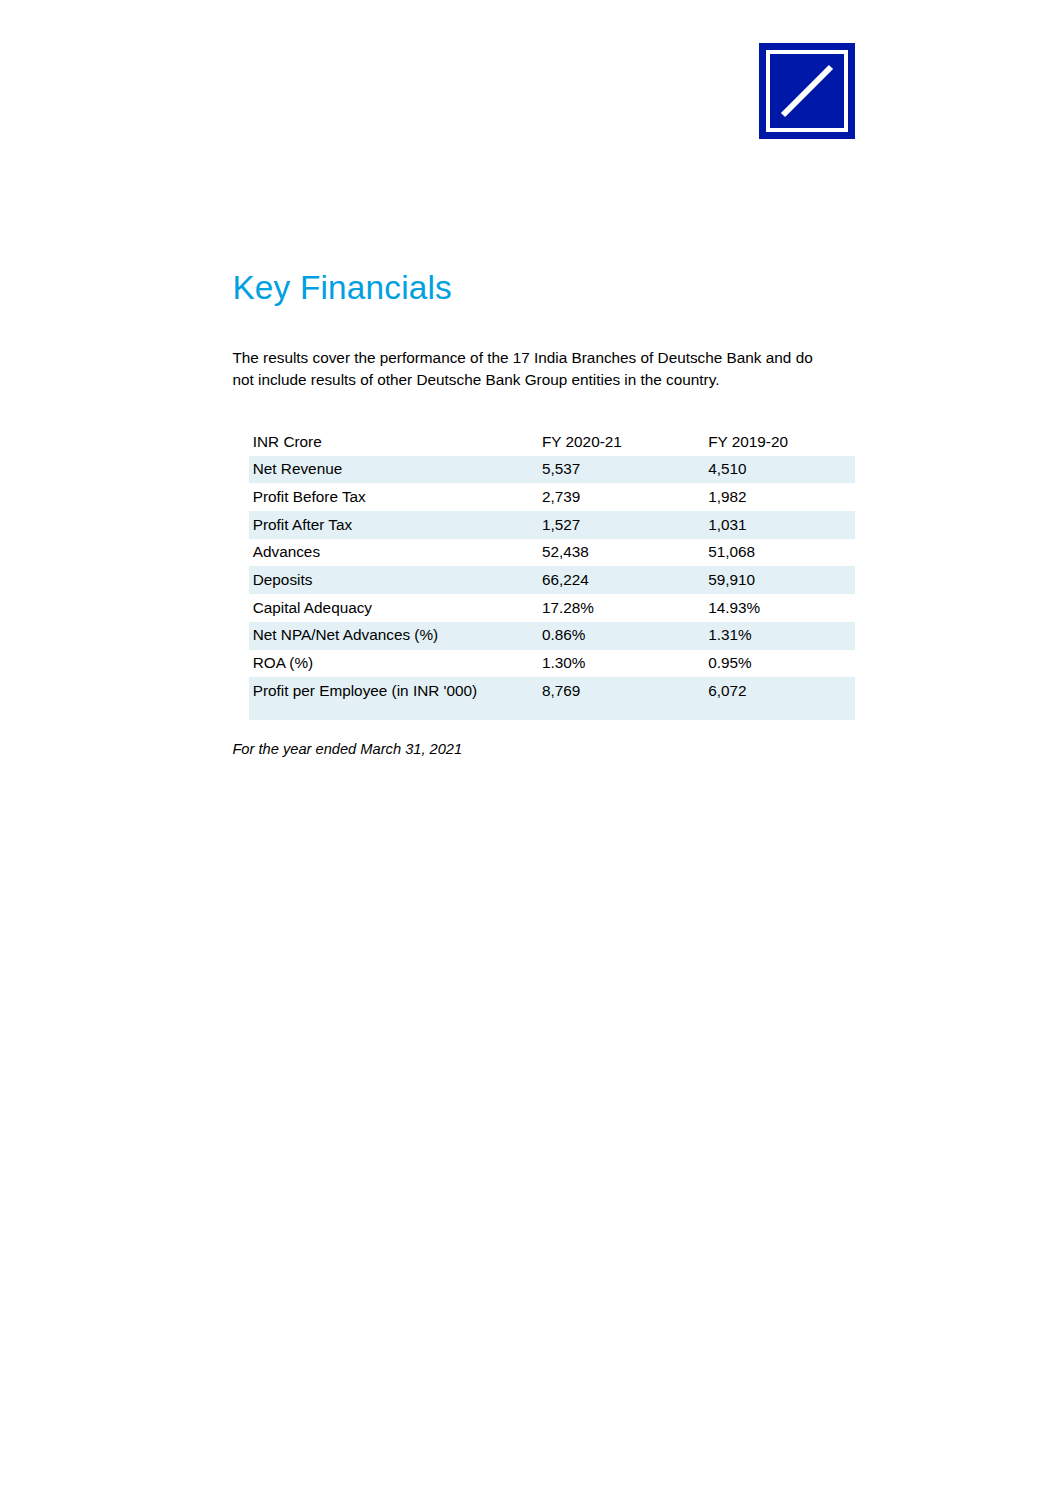Key Financials
The results cover the performance of the 17 India Branches of Deutsche Bank and do not include results of other Deutsche Bank Group entities in the country.
| INR Crore | FY 2020-21 | FY 2019-20 |
| Net Revenue | 5,537 | 4,510 |
| Profit Before Tax | 2,739 | 1,982 |
| Profit After Tax | 1,527 | 1,031 |
| Advances | 52,438 | 51,068 |
| Deposits | 66,224 | 59,910 |
| Capital Adequacy | 17.28% | 14.93% |
| Net NPA/Net Advances (%) | 0.86% | 1.31% |
| ROA (%) | 1.30% | 0.95% |
| Profit per Employee (in INR '000) | 8,769 | 6,072 |
For the year ended March 31, 2021